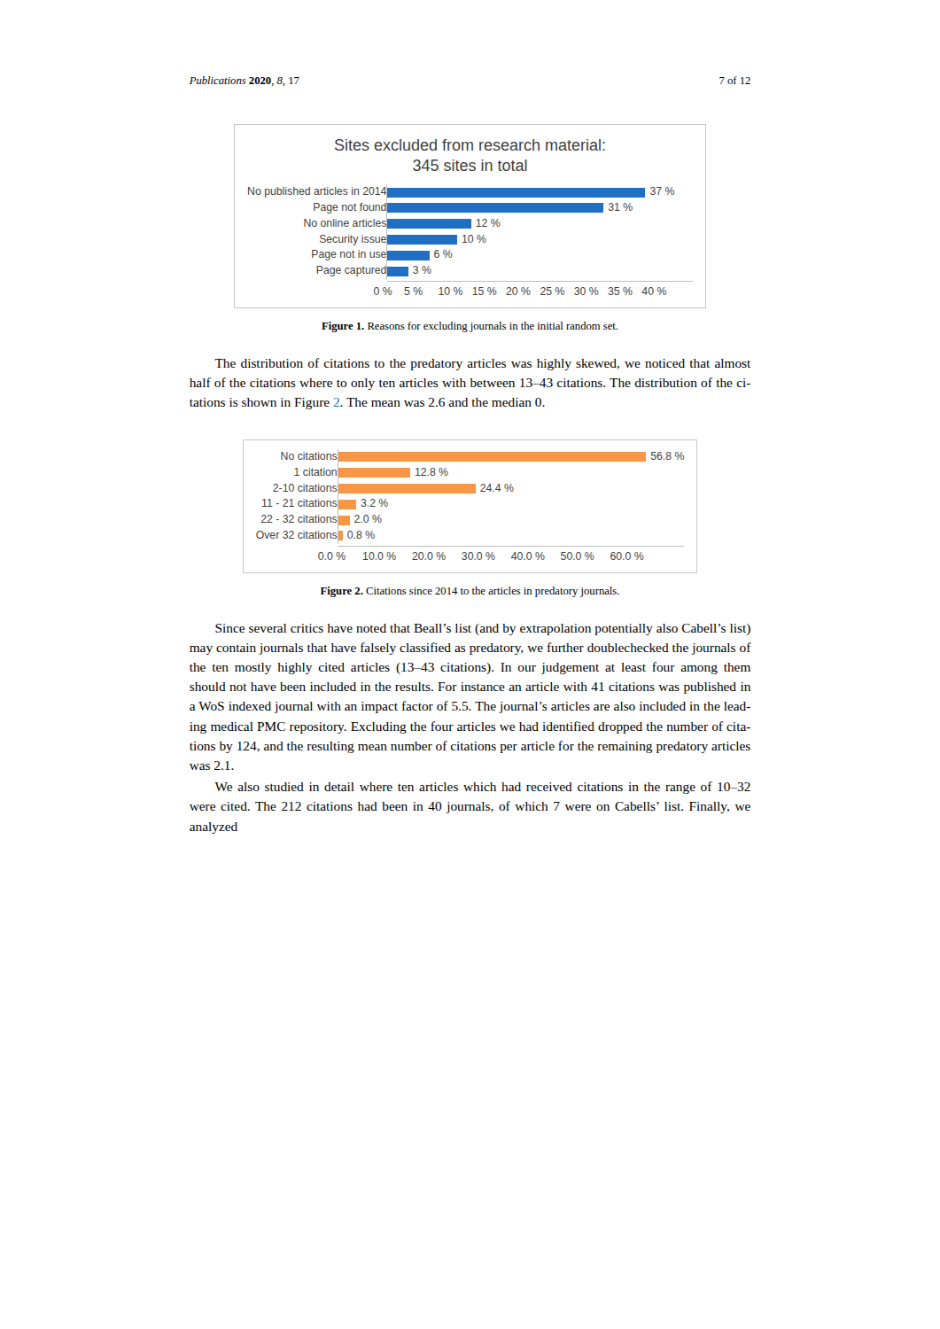Publications 2020, 8, 17
7 of 12
Sites excluded from research material:
345 sites in total
| No published articles in 2014 | 37 % |
| Page not found | 31 % |
| No online articles | 12 % |
| Security issue | 10 % |
| Page not in use | 6 % |
| Page captured | 3 % |
| | 0 % 5 % 10 % 15 % 20 % 25 % 30 % 35 % 40 % |
Figure 1. Reasons for excluding journals in the initial random set.
The distribution of citations to the predatory articles was highly skewed, we noticed that almost half of the citations where to only ten articles with between 13–43 citations. The distribution of the citations is shown in Figure 2. The mean was 2.6 and the median 0.
| No citations | 56.8 % |
| 1 citation | 12.8 % |
| 2-10 citations | 24.4 % |
| 11 - 21 citations | 3.2 % |
| 22 - 32 citations | 2.0 % |
| Over 32 citations | 0.8 % |
| | 0.0 % 10.0 % 20.0 % 30.0 % 40.0 % 50.0 % 60.0 % |
Figure 2. Citations since 2014 to the articles in predatory journals.
Since several critics have noted that Beall’s list (and by extrapolation potentially also Cabell’s list) may contain journals that have falsely classified as predatory, we further doublechecked the journals of the ten mostly highly cited articles (13–43 citations). In our judgement at least four among them should not have been included in the results. For instance an article with 41 citations was published in a WoS indexed journal with an impact factor of 5.5. The journal’s articles are also included in the leading medical PMC repository. Excluding the four articles we had identified dropped the number of citations by 124, and the resulting mean number of citations per article for the remaining predatory articles was 2.1.
We also studied in detail where ten articles which had received citations in the range of 10–32 were cited. The 212 citations had been in 40 journals, of which 7 were on Cabells’ list. Finally, we analyzed